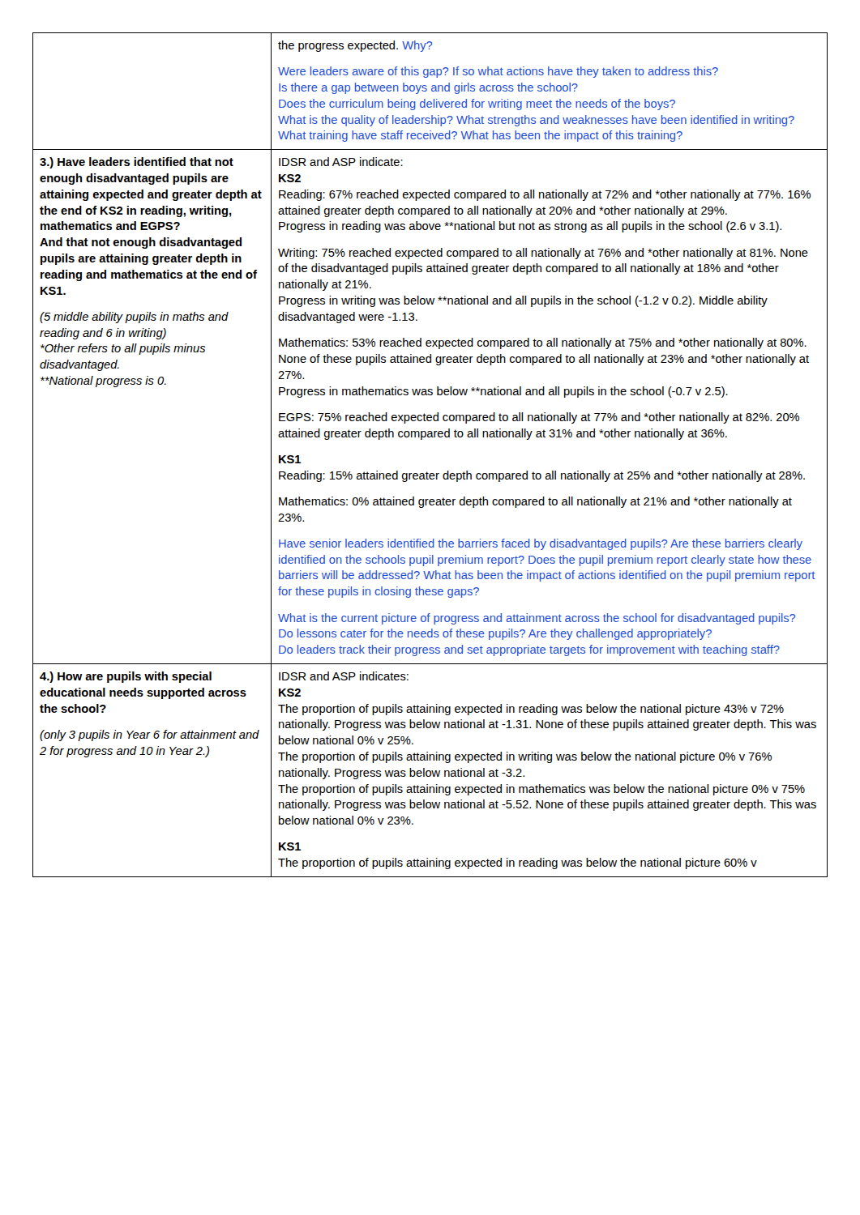| | the progress expected. Why? Were leaders aware of this gap? If so what actions have they taken to address this? Is there a gap between boys and girls across the school? Does the curriculum being delivered for writing meet the needs of the boys? What is the quality of leadership? What strengths and weaknesses have been identified in writing? What training have staff received? What has been the impact of this training? |
| 3.) Have leaders identified that not enough disadvantaged pupils are attaining expected and greater depth at the end of KS2 in reading, writing, mathematics and EGPS? And that not enough disadvantaged pupils are attaining greater depth in reading and mathematics at the end of KS1. (5 middle ability pupils in maths and reading and 6 in writing) *Other refers to all pupils minus disadvantaged. **National progress is 0. | IDSR and ASP indicate: KS2 Reading: 67% reached expected compared to all nationally at 72% and *other nationally at 77%. 16% attained greater depth compared to all nationally at 20% and *other nationally at 29%. Progress in reading was above **national but not as strong as all pupils in the school (2.6 v 3.1). Writing: 75% reached expected compared to all nationally at 76% and *other nationally at 81%. None of the disadvantaged pupils attained greater depth compared to all nationally at 18% and *other nationally at 21%. Progress in writing was below **national and all pupils in the school (-1.2 v 0.2). Middle ability disadvantaged were -1.13. Mathematics: 53% reached expected compared to all nationally at 75% and *other nationally at 80%. None of these pupils attained greater depth compared to all nationally at 23% and *other nationally at 27%. Progress in mathematics was below **national and all pupils in the school (-0.7 v 2.5). EGPS: 75% reached expected compared to all nationally at 77% and *other nationally at 82%. 20% attained greater depth compared to all nationally at 31% and *other nationally at 36%. KS1 Reading: 15% attained greater depth compared to all nationally at 25% and *other nationally at 28%. Mathematics: 0% attained greater depth compared to all nationally at 21% and *other nationally at 23%. Have senior leaders identified the barriers faced by disadvantaged pupils? Are these barriers clearly identified on the schools pupil premium report? Does the pupil premium report clearly state how these barriers will be addressed? What has been the impact of actions identified on the pupil premium report for these pupils in closing these gaps? What is the current picture of progress and attainment across the school for disadvantaged pupils? Do lessons cater for the needs of these pupils? Are they challenged appropriately? Do leaders track their progress and set appropriate targets for improvement with teaching staff? |
| 4.) How are pupils with special educational needs supported across the school? (only 3 pupils in Year 6 for attainment and 2 for progress and 10 in Year 2.) | IDSR and ASP indicates: KS2 The proportion of pupils attaining expected in reading was below the national picture 43% v 72% nationally. Progress was below national at -1.31. None of these pupils attained greater depth. This was below national 0% v 25%. The proportion of pupils attaining expected in writing was below the national picture 0% v 76% nationally. Progress was below national at -3.2. The proportion of pupils attaining expected in mathematics was below the national picture 0% v 75% nationally. Progress was below national at -5.52. None of these pupils attained greater depth. This was below national 0% v 23%. KS1 The proportion of pupils attaining expected in reading was below the national picture 60% v |